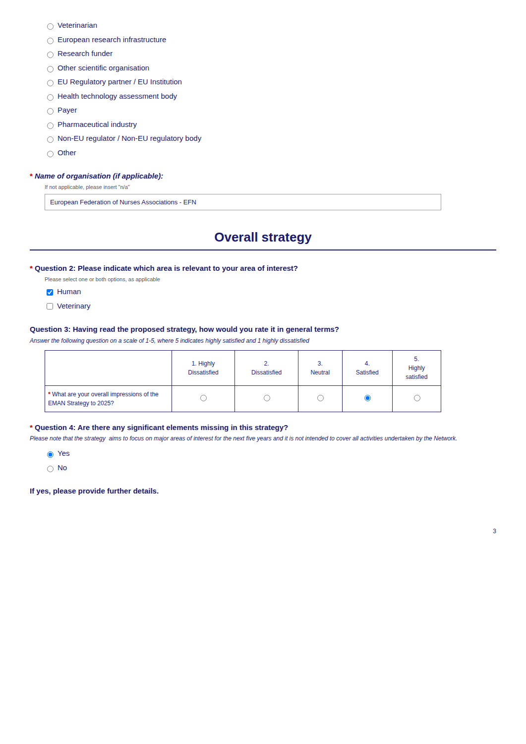Veterinarian
European research infrastructure
Research funder
Other scientific organisation
EU Regulatory partner / EU Institution
Health technology assessment body
Payer
Pharmaceutical industry
Non-EU regulator / Non-EU regulatory body
Other
* Name of organisation (if applicable):
If not applicable, please insert "n/a"
Overall strategy
* Question 2: Please indicate which area is relevant to your area of interest?
Please select one or both options, as applicable
Human
Veterinary
Question 3: Having read the proposed strategy, how would you rate it in general terms?
Answer the following question on a scale of 1-5, where 5 indicates highly satisfied and 1 highly dissatisfied
| | 1. Highly Dissatisfied | 2. Dissatisfied | 3. Neutral | 4. Satisfied | 5. Highly satisfied |
| --- | --- | --- | --- | --- | --- |
| * What are your overall impressions of the EMAN Strategy to 2025? | | | | | |
* Question 4: Are there any significant elements missing in this strategy?
Please note that the strategy aims to focus on major areas of interest for the next five years and it is not intended to cover all activities undertaken by the Network.
Yes
No
If yes, please provide further details.
3